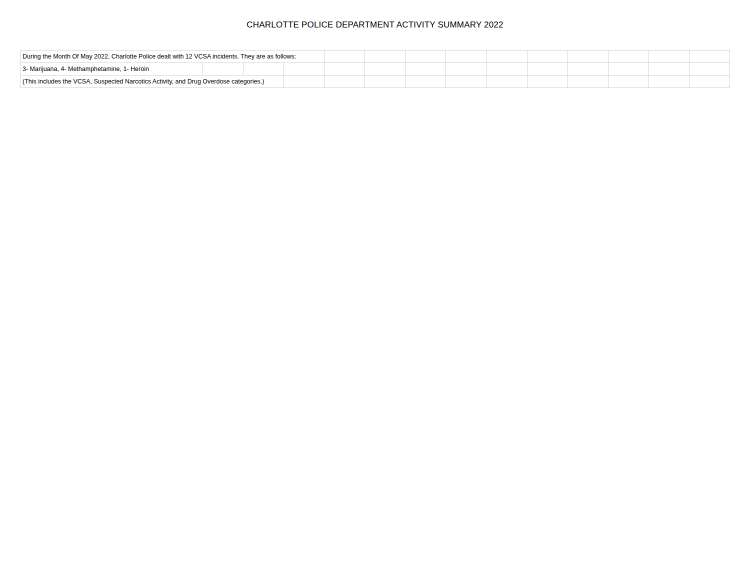CHARLOTTE POLICE DEPARTMENT ACTIVITY SUMMARY 2022
| During the Month Of May 2022, Charlotte Police dealt with 12 VCSA incidents. They are as follows: | | | | | | | | | | |
| 3- Marijuana, 4- Methamphetamine, 1- Heroin | | | | | | | | | | | | | |
| (This includes the VCSA, Suspected Narcotics Activity, and Drug Overdose categories.) | | | | | | | | | | | |